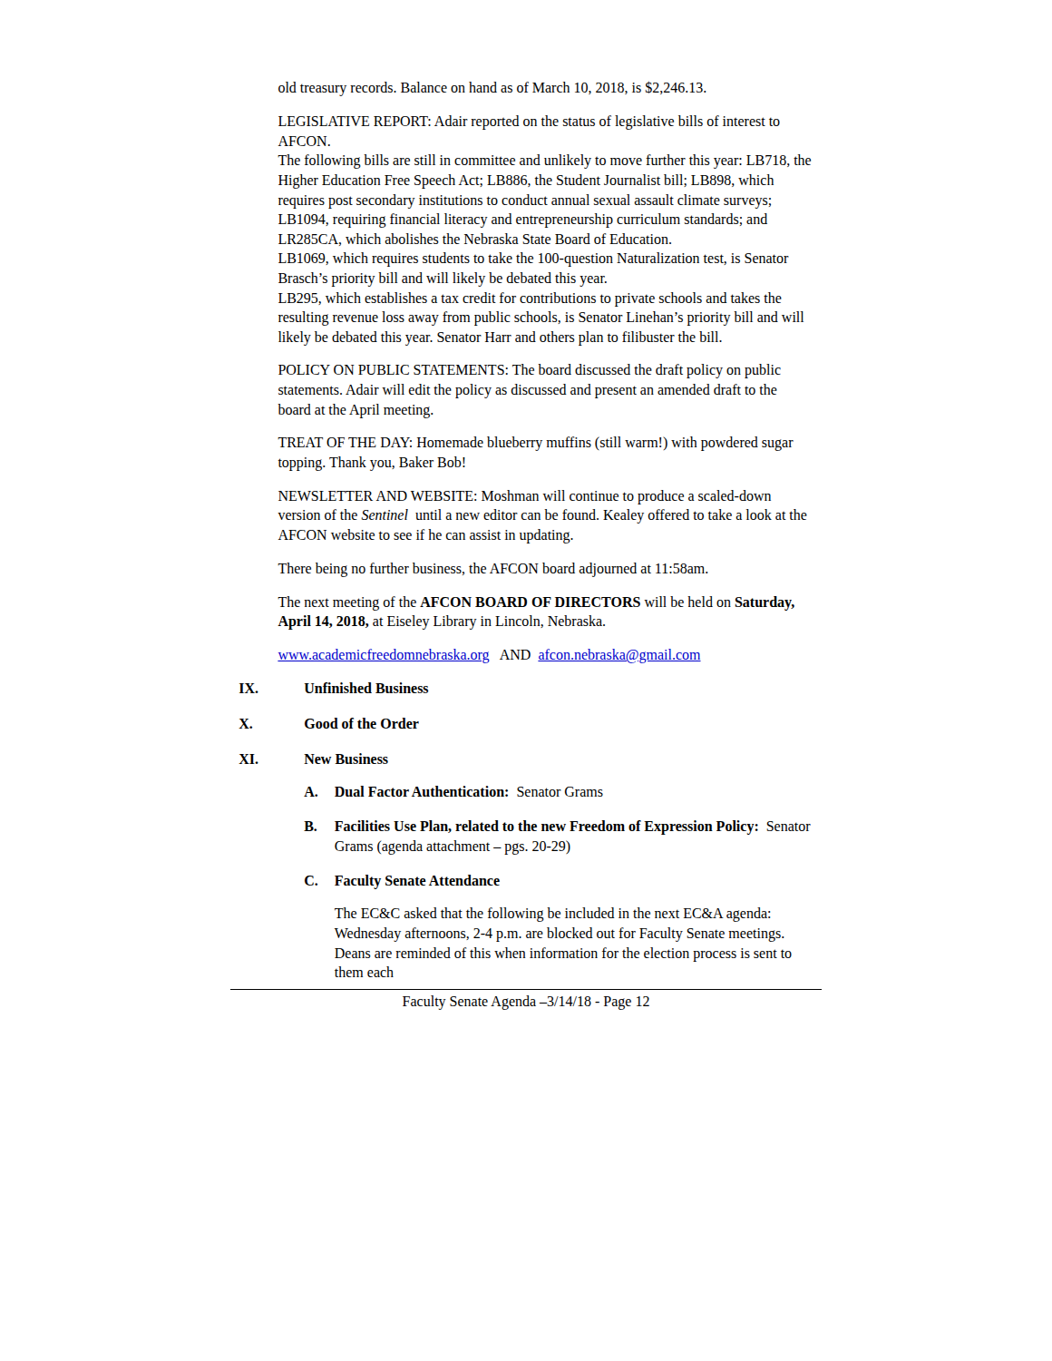old treasury records. Balance on hand as of March 10, 2018, is $2,246.13.
LEGISLATIVE REPORT: Adair reported on the status of legislative bills of interest to AFCON.
The following bills are still in committee and unlikely to move further this year: LB718, the Higher Education Free Speech Act; LB886, the Student Journalist bill; LB898, which requires post secondary institutions to conduct annual sexual assault climate surveys; LB1094, requiring financial literacy and entrepreneurship curriculum standards; and LR285CA, which abolishes the Nebraska State Board of Education.
LB1069, which requires students to take the 100-question Naturalization test, is Senator Brasch’s priority bill and will likely be debated this year.
LB295, which establishes a tax credit for contributions to private schools and takes the resulting revenue loss away from public schools, is Senator Linehan’s priority bill and will likely be debated this year. Senator Harr and others plan to filibuster the bill.
POLICY ON PUBLIC STATEMENTS: The board discussed the draft policy on public statements. Adair will edit the policy as discussed and present an amended draft to the board at the April meeting.
TREAT OF THE DAY: Homemade blueberry muffins (still warm!) with powdered sugar topping. Thank you, Baker Bob!
NEWSLETTER AND WEBSITE: Moshman will continue to produce a scaled-down version of the Sentinel until a new editor can be found. Kealey offered to take a look at the AFCON website to see if he can assist in updating.
There being no further business, the AFCON board adjourned at 11:58am.
The next meeting of the AFCON BOARD OF DIRECTORS will be held on Saturday, April 14, 2018, at Eiseley Library in Lincoln, Nebraska.
www.academicfreedomnebraska.org AND afcon.nebraska@gmail.com
IX. Unfinished Business
X. Good of the Order
XI. New Business
A. Dual Factor Authentication: Senator Grams
B. Facilities Use Plan, related to the new Freedom of Expression Policy: Senator Grams (agenda attachment – pgs. 20-29)
C. Faculty Senate Attendance
The EC&C asked that the following be included in the next EC&A agenda: Wednesday afternoons, 2-4 p.m. are blocked out for Faculty Senate meetings. Deans are reminded of this when information for the election process is sent to them each
Faculty Senate Agenda –3/14/18 - Page 12